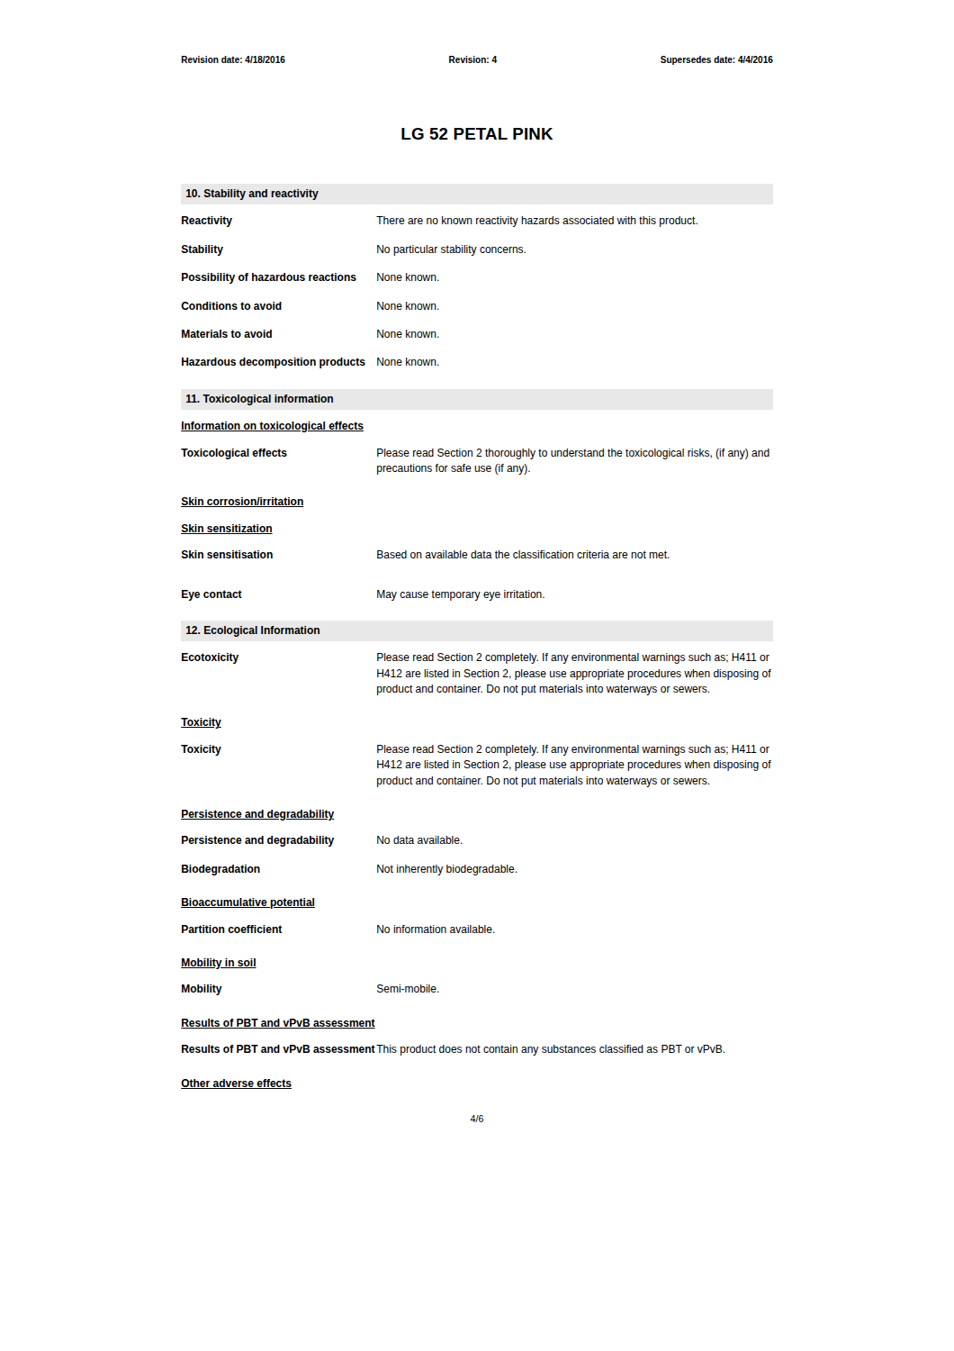Revision date: 4/18/2016
Revision: 4
Supersedes date: 4/4/2016
LG 52 PETAL PINK
10. Stability and reactivity
| Reactivity | There are no known reactivity hazards associated with this product. |
| Stability | No particular stability concerns. |
| Possibility of hazardous reactions | None known. |
| Conditions to avoid | None known. |
| Materials to avoid | None known. |
| Hazardous decomposition products | None known. |
11. Toxicological information
Information on toxicological effects
| Toxicological effects | Please read Section 2 thoroughly to understand the toxicological risks, (if any) and precautions for safe use (if any). |
Skin corrosion/irritation
Skin sensitization
| Skin sensitisation | Based on available data the classification criteria are not met. |
| Eye contact | May cause temporary eye irritation. |
12. Ecological Information
| Ecotoxicity | Please read Section 2 completely. If any environmental warnings such as; H411 or H412 are listed in Section 2, please use appropriate procedures when disposing of product and container. Do not put materials into waterways or sewers. |
Toxicity
| Toxicity | Please read Section 2 completely. If any environmental warnings such as; H411 or H412 are listed in Section 2, please use appropriate procedures when disposing of product and container. Do not put materials into waterways or sewers. |
Persistence and degradability
| Persistence and degradability | No data available. |
| Biodegradation | Not inherently biodegradable. |
Bioaccumulative potential
| Partition coefficient | No information available. |
Mobility in soil
| Mobility | Semi-mobile. |
Results of PBT and vPvB assessment
| Results of PBT and vPvB assessment | This product does not contain any substances classified as PBT or vPvB. |
Other adverse effects
4/6